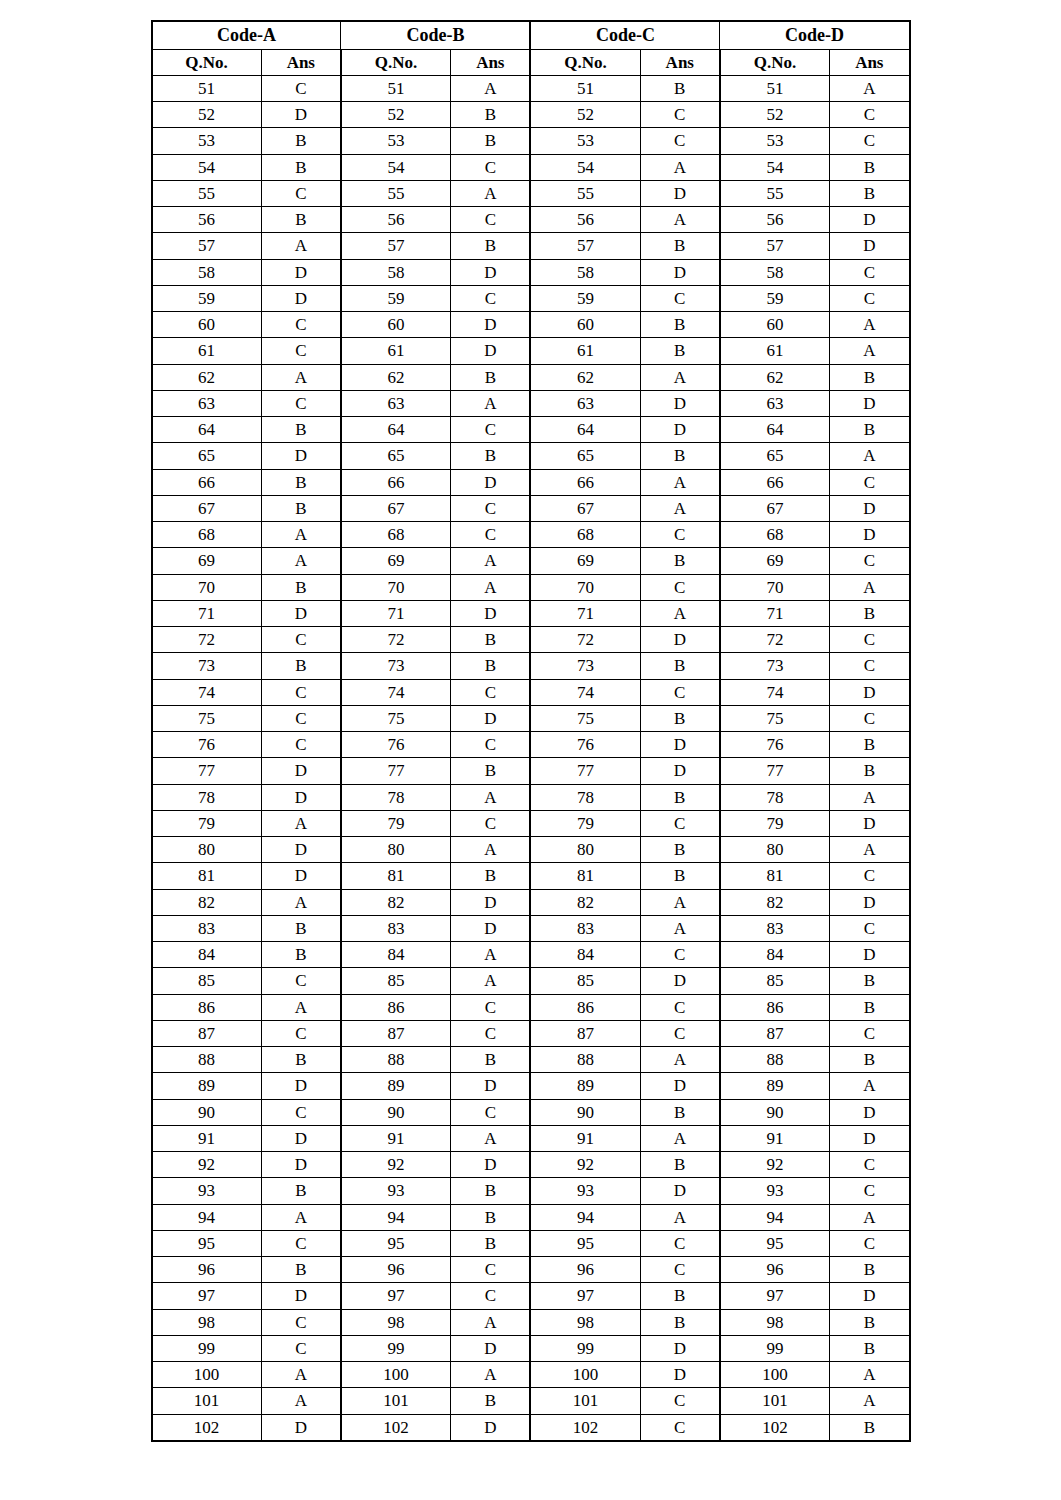| Code-A | Code-B | Code-C | Code-D |
| --- | --- | --- | --- |
| Q.No. | Ans | Q.No. | Ans | Q.No. | Ans | Q.No. | Ans |
| 51 | C | 51 | A | 51 | B | 51 | A |
| 52 | D | 52 | B | 52 | C | 52 | C |
| 53 | B | 53 | B | 53 | C | 53 | C |
| 54 | B | 54 | C | 54 | A | 54 | B |
| 55 | C | 55 | A | 55 | D | 55 | B |
| 56 | B | 56 | C | 56 | A | 56 | D |
| 57 | A | 57 | B | 57 | B | 57 | D |
| 58 | D | 58 | D | 58 | D | 58 | C |
| 59 | D | 59 | C | 59 | C | 59 | C |
| 60 | C | 60 | D | 60 | B | 60 | A |
| 61 | C | 61 | D | 61 | B | 61 | A |
| 62 | A | 62 | B | 62 | A | 62 | B |
| 63 | C | 63 | A | 63 | D | 63 | D |
| 64 | B | 64 | C | 64 | D | 64 | B |
| 65 | D | 65 | B | 65 | B | 65 | A |
| 66 | B | 66 | D | 66 | A | 66 | C |
| 67 | B | 67 | C | 67 | A | 67 | D |
| 68 | A | 68 | C | 68 | C | 68 | D |
| 69 | A | 69 | A | 69 | B | 69 | C |
| 70 | B | 70 | A | 70 | C | 70 | A |
| 71 | D | 71 | D | 71 | A | 71 | B |
| 72 | C | 72 | B | 72 | D | 72 | C |
| 73 | B | 73 | B | 73 | B | 73 | C |
| 74 | C | 74 | C | 74 | C | 74 | D |
| 75 | C | 75 | D | 75 | B | 75 | C |
| 76 | C | 76 | C | 76 | D | 76 | B |
| 77 | D | 77 | B | 77 | D | 77 | B |
| 78 | D | 78 | A | 78 | B | 78 | A |
| 79 | A | 79 | C | 79 | C | 79 | D |
| 80 | D | 80 | A | 80 | B | 80 | A |
| 81 | D | 81 | B | 81 | B | 81 | C |
| 82 | A | 82 | D | 82 | A | 82 | D |
| 83 | B | 83 | D | 83 | A | 83 | C |
| 84 | B | 84 | A | 84 | C | 84 | D |
| 85 | C | 85 | A | 85 | D | 85 | B |
| 86 | A | 86 | C | 86 | C | 86 | B |
| 87 | C | 87 | C | 87 | C | 87 | C |
| 88 | B | 88 | B | 88 | A | 88 | B |
| 89 | D | 89 | D | 89 | D | 89 | A |
| 90 | C | 90 | C | 90 | B | 90 | D |
| 91 | D | 91 | A | 91 | A | 91 | D |
| 92 | D | 92 | D | 92 | B | 92 | C |
| 93 | B | 93 | B | 93 | D | 93 | C |
| 94 | A | 94 | B | 94 | A | 94 | A |
| 95 | C | 95 | B | 95 | C | 95 | C |
| 96 | B | 96 | C | 96 | C | 96 | B |
| 97 | D | 97 | C | 97 | B | 97 | D |
| 98 | C | 98 | A | 98 | B | 98 | B |
| 99 | C | 99 | D | 99 | D | 99 | B |
| 100 | A | 100 | A | 100 | D | 100 | A |
| 101 | A | 101 | B | 101 | C | 101 | A |
| 102 | D | 102 | D | 102 | C | 102 | B |